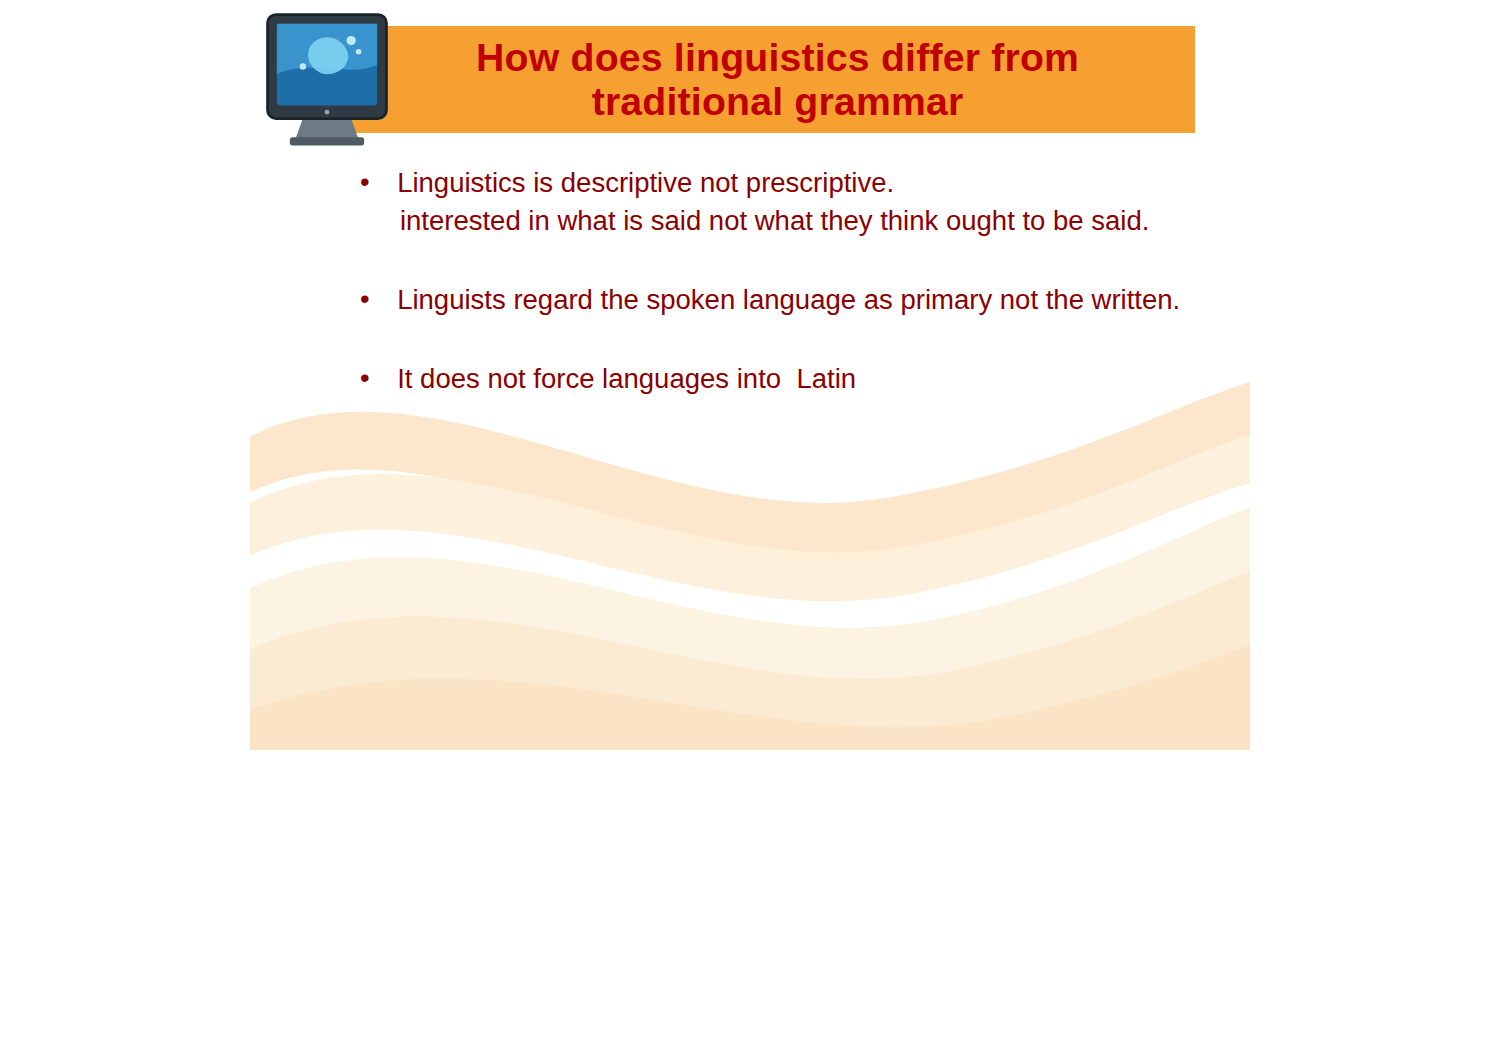How does linguistics differ from
traditional grammar
Linguistics is descriptive not prescriptive.
interested in what is said not what they think ought to be said.
Linguists regard the spoken language as primary not the written.
It does not force languages into Latin